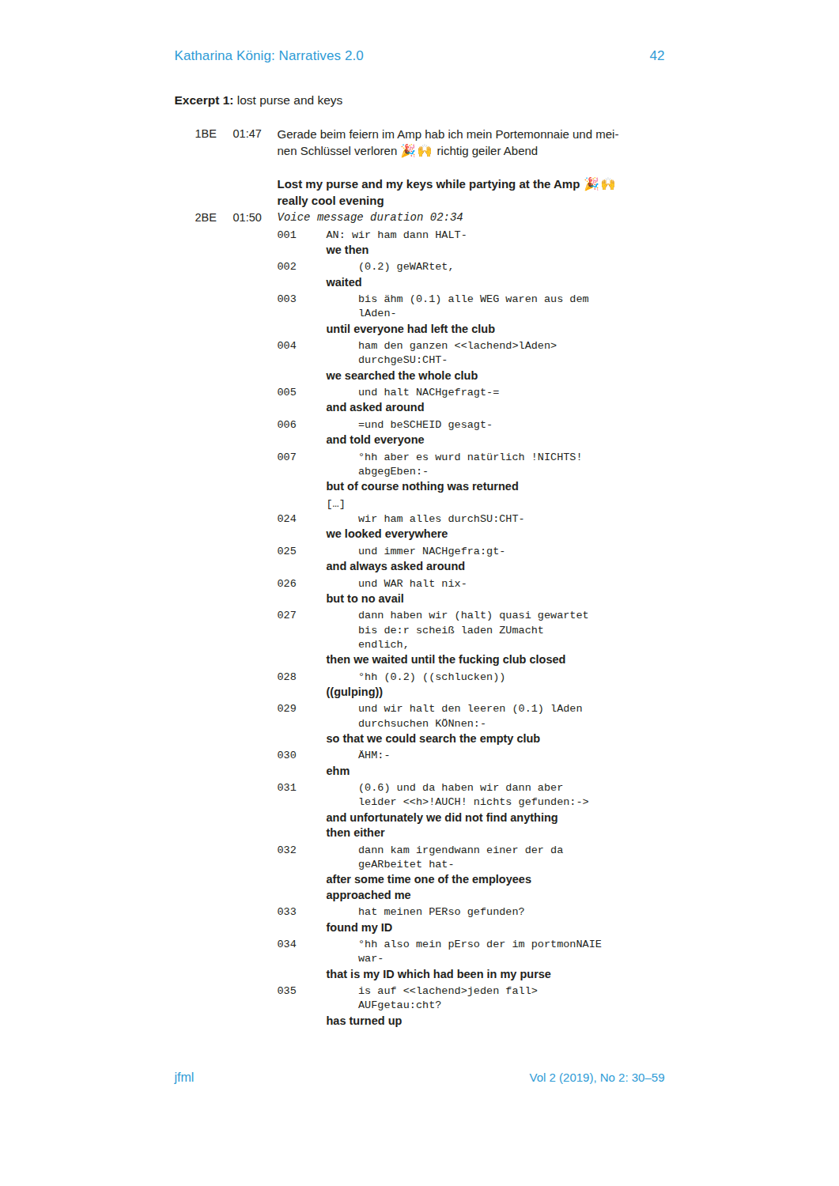Katharina König: Narratives 2.0 42
Excerpt 1: lost purse and keys
| 1 | BE | 01:47 | Gerade beim feiern im Amp hab ich mein Portemonnaie und mei- nen Schlüssel verloren 🎉🙌 richtig geiler Abend Lost my purse and my keys while partying at the Amp 🎉🙌 really cool evening |
| 2 | BE | 01:50 | Voice message duration 02:34 / 001 / AN: wir ham dann HALT- we then / / 002 / (0.2) geWARtet, waited / / 003 / bis ähm (0.1) alle WEG waren aus dem lAden- until everyone had left the club / / 004 / ham den ganzen <<lachend>lAden> durchgeSU:CHT- we searched the whole club / / 005 / und halt NACHgefragt-= and asked around / / 006 / =und beSCHEID gesagt- and told everyone / / 007 / °hh aber es wurd natürlich !NICHTS! abgegEben:- but of course nothing was returned / / / […] / / 024 / wir ham alles durchSU:CHT- we looked everywhere / / 025 / und immer NACHgefra:gt- and always asked around / / 026 / und WAR halt nix- but to no avail / / 027 / dann haben wir (halt) quasi gewartet bis de:r scheiß laden ZUmacht endlich, then we waited until the fucking club closed / / 028 / °hh (0.2) ((schlucken)) ((gulping)) / / 029 / und wir halt den leeren (0.1) lAden durchsuchen KÖNnen:- so that we could search the empty club / / 030 / ÄHM:- ehm / / 031 / (0.6) und da haben wir dann aber leider <<h>!AUCH! nichts gefunden:-> and unfortunately we did not find anything then either / / 032 / dann kam irgendwann einer der da geARbeitet hat- after some time one of the employees approached me / / 033 / hat meinen PERso gefunden? found my ID / / 034 / °hh also mein pErso der im portmonNAIE war- that is my ID which had been in my purse / / 035 / is auf <<lachend>jeden fall> AUFgetau:cht? has turned up / |
jfml Vol 2 (2019), No 2: 30–59